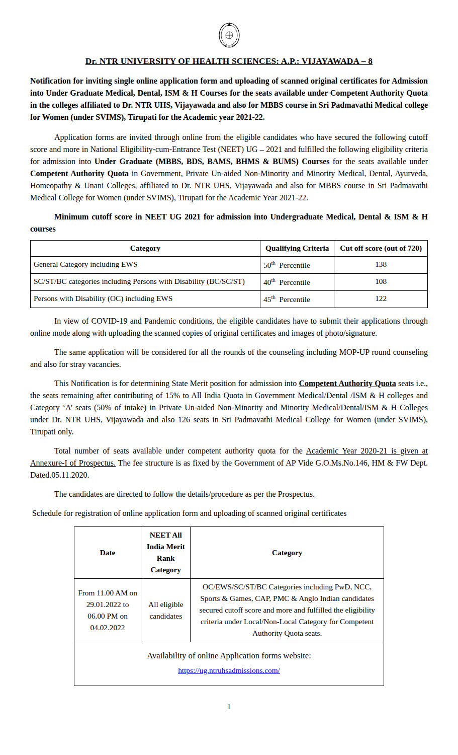Dr. NTR UNIVERSITY OF HEALTH SCIENCES: A.P.: VIJAYAWADA – 8
Notification for inviting single online application form and uploading of scanned original certificates for Admission into Under Graduate Medical, Dental, ISM & H Courses for the seats available under Competent Authority Quota in the colleges affiliated to Dr. NTR UHS, Vijayawada and also for MBBS course in Sri Padmavathi Medical college for Women (under SVIMS), Tirupati for the Academic year 2021-22.
Application forms are invited through online from the eligible candidates who have secured the following cutoff score and more in National Eligibility-cum-Entrance Test (NEET) UG – 2021 and fulfilled the following eligibility criteria for admission into Under Graduate (MBBS, BDS, BAMS, BHMS & BUMS) Courses for the seats available under Competent Authority Quota in Government, Private Un-aided Non-Minority and Minority Medical, Dental, Ayurveda, Homeopathy & Unani Colleges, affiliated to Dr. NTR UHS, Vijayawada and also for MBBS course in Sri Padmavathi Medical College for Women (under SVIMS), Tirupati for the Academic Year 2021-22.
Minimum cutoff score in NEET UG 2021 for admission into Undergraduate Medical, Dental & ISM & H courses
| Category | Qualifying Criteria | Cut off score (out of 720) |
| --- | --- | --- |
| General Category including EWS | 50 th Percentile | 138 |
| SC/ST/BC categories including Persons with Disability (BC/SC/ST) | 40 th Percentile | 108 |
| Persons with Disability (OC) including EWS | 45 th Percentile | 122 |
In view of COVID-19 and Pandemic conditions, the eligible candidates have to submit their applications through online mode along with uploading the scanned copies of original certificates and images of photo/signature.
The same application will be considered for all the rounds of the counseling including MOP-UP round counseling and also for stray vacancies.
This Notification is for determining State Merit position for admission into Competent Authority Quota seats i.e., the seats remaining after contributing of 15% to All India Quota in Government Medical/Dental /ISM & H colleges and Category ‘A’ seats (50% of intake) in Private Un-aided Non-Minority and Minority Medical/Dental/ISM & H Colleges under Dr. NTR UHS, Vijayawada and also 126 seats in Sri Padmavathi Medical College for Women (under SVIMS), Tirupati only.
Total number of seats available under competent authority quota for the Academic Year 2020-21 is given at Annexure-I of Prospectus. The fee structure is as fixed by the Government of AP Vide G.O.Ms.No.146, HM & FW Dept. Dated.05.11.2020.
The candidates are directed to follow the details/procedure as per the Prospectus.
Schedule for registration of online application form and uploading of scanned original certificates
| Date | NEET All India Merit Rank Category | Category |
| --- | --- | --- |
| From 11.00 AM on 29.01.2022 to 06.00 PM on 04.02.2022 | All eligible candidates | OC/EWS/SC/ST/BC Categories including PwD, NCC, Sports & Games, CAP, PMC & Anglo Indian candidates secured cutoff score and more and fulfilled the eligibility criteria under Local/Non-Local Category for Competent Authority Quota seats. |
| Availability of online Application forms website: https://ug.ntruhsadmissions.com/ |
1